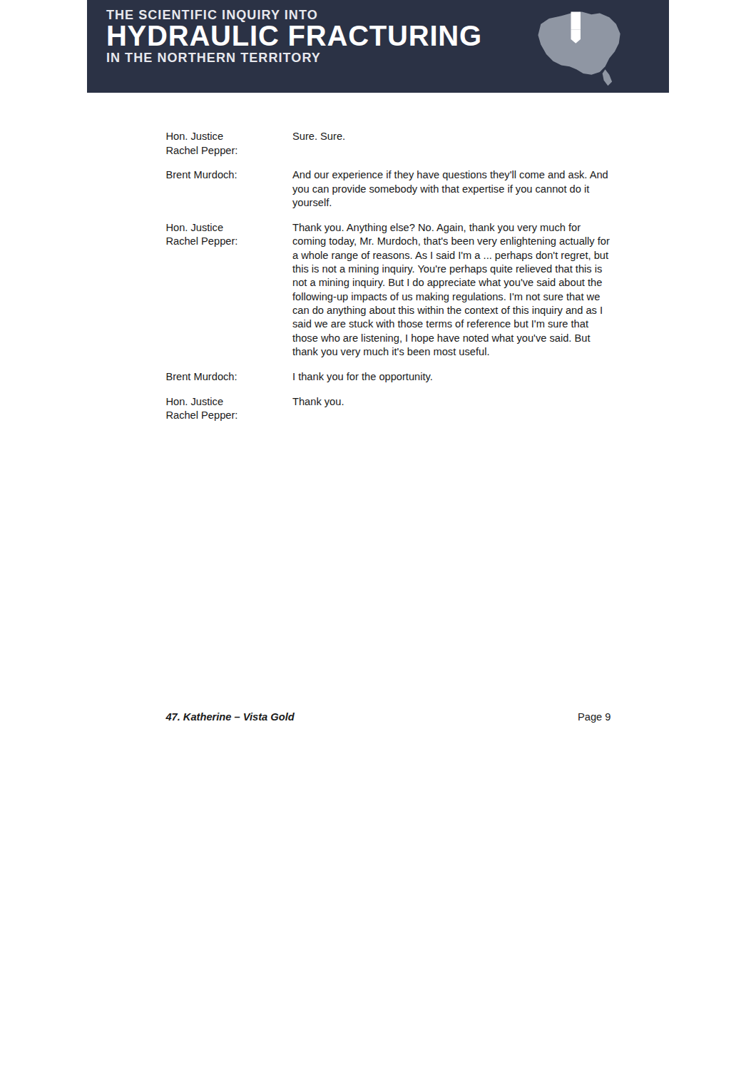THE SCIENTIFIC INQUIRY INTO
HYDRAULIC FRACTURING
IN THE NORTHERN TERRITORY
| Hon. Justice Rachel Pepper: | Sure. Sure. |
| Brent Murdoch: | And our experience if they have questions they'll come and ask. And you can provide somebody with that expertise if you cannot do it yourself. |
| Hon. Justice Rachel Pepper: | Thank you. Anything else? No. Again, thank you very much for coming today, Mr. Murdoch, that's been very enlightening actually for a whole range of reasons. As I said I'm a ... perhaps don't regret, but this is not a mining inquiry. You're perhaps quite relieved that this is not a mining inquiry. But I do appreciate what you've said about the following-up impacts of us making regulations. I'm not sure that we can do anything about this within the context of this inquiry and as I said we are stuck with those terms of reference but I'm sure that those who are listening, I hope have noted what you've said. But thank you very much it's been most useful. |
| Brent Murdoch: | I thank you for the opportunity. |
| Hon. Justice Rachel Pepper: | Thank you. |
47. Katherine – Vista Gold
Page 9